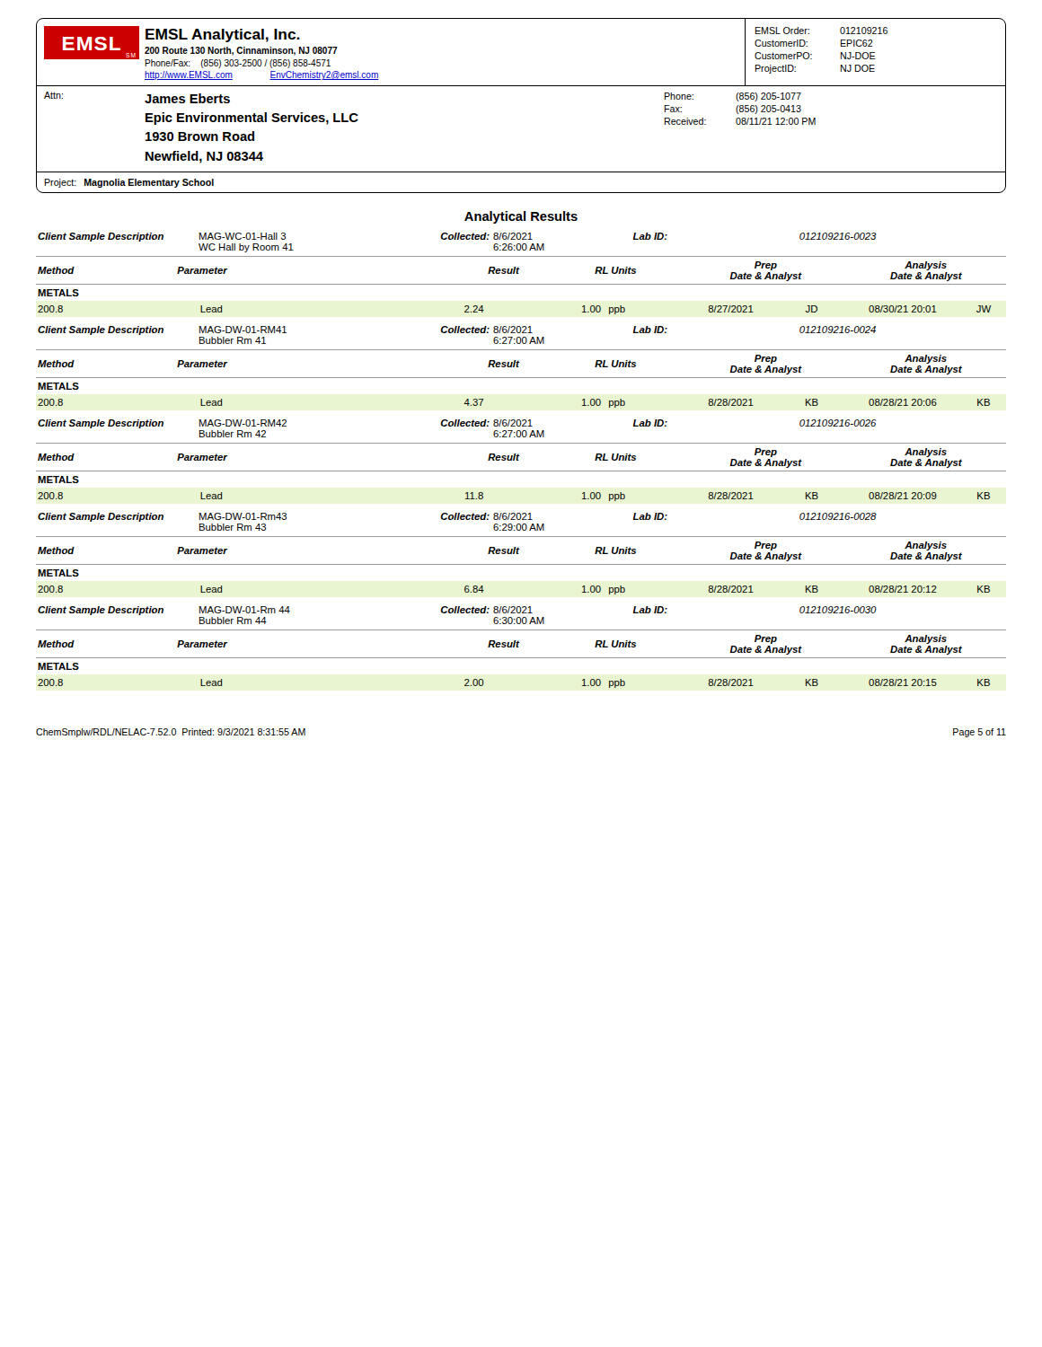EMSLSM
EMSL Analytical, Inc.
200 Route 130 North, Cinnaminson, NJ 08077
Phone/Fax: (856) 303-2500 / (856) 858-4571
http://www.EMSL.com EnvChemistry2@emsl.com
| EMSL Order: | 012109216 |
| CustomerID: | EPIC62 |
| CustomerPO: | NJ-DOE |
| ProjectID: | NJ DOE |
Attn:
James Eberts
Epic Environmental Services, LLC
1930 Brown Road
Newfield, NJ 08344
| Phone: | (856) 205-1077 |
| Fax: | (856) 205-0413 |
| Received: | 08/11/21 12:00 PM |
Project: Magnolia Elementary School
Analytical Results
| Client Sample Description | MAG-WC-01-Hall 3 WC Hall by Room 41 | Collected: | 8/6/2021 6:26:00 AM | Lab ID: | 012109216-0023 |
| Method | Parameter | Result | RL Units | Prep Date & Analyst | Analysis Date & Analyst |
| METALS |
| 200.8 | Lead | 2.24 | 1.00 | ppb | 8/27/2021 | JD | 08/30/21 20:01 | JW |
| Client Sample Description | MAG-DW-01-RM41 Bubbler Rm 41 | Collected: | 8/6/2021 6:27:00 AM | Lab ID: | 012109216-0024 |
| Method | Parameter | Result | RL Units | Prep Date & Analyst | Analysis Date & Analyst |
| METALS |
| 200.8 | Lead | 4.37 | 1.00 | ppb | 8/28/2021 | KB | 08/28/21 20:06 | KB |
| Client Sample Description | MAG-DW-01-RM42 Bubbler Rm 42 | Collected: | 8/6/2021 6:27:00 AM | Lab ID: | 012109216-0026 |
| Method | Parameter | Result | RL Units | Prep Date & Analyst | Analysis Date & Analyst |
| METALS |
| 200.8 | Lead | 11.8 | 1.00 | ppb | 8/28/2021 | KB | 08/28/21 20:09 | KB |
| Client Sample Description | MAG-DW-01-Rm43 Bubbler Rm 43 | Collected: | 8/6/2021 6:29:00 AM | Lab ID: | 012109216-0028 |
| Method | Parameter | Result | RL Units | Prep Date & Analyst | Analysis Date & Analyst |
| METALS |
| 200.8 | Lead | 6.84 | 1.00 | ppb | 8/28/2021 | KB | 08/28/21 20:12 | KB |
| Client Sample Description | MAG-DW-01-Rm 44 Bubbler Rm 44 | Collected: | 8/6/2021 6:30:00 AM | Lab ID: | 012109216-0030 |
| Method | Parameter | Result | RL Units | Prep Date & Analyst | Analysis Date & Analyst |
| METALS |
| 200.8 | Lead | 2.00 | 1.00 | ppb | 8/28/2021 | KB | 08/28/21 20:15 | KB |
ChemSmplw/RDL/NELAC-7.52.0 Printed: 9/3/2021 8:31:55 AM
Page 5 of 11